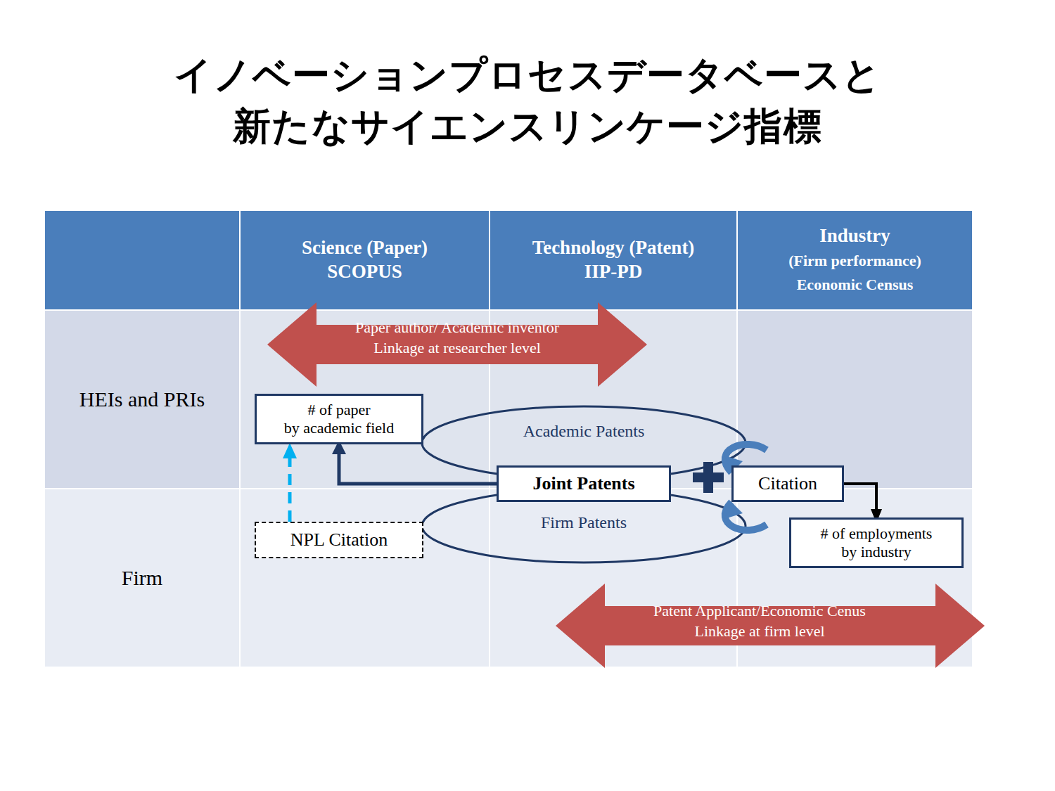イノベーションプロセスデータベースと
新たなサイエンスリンケージ指標
| | Science (Paper) SCOPUS | Technology (Patent) IIP-PD | Industry (Firm performance) Economic Census |
| --- | --- | --- | --- |
| HEIs and PRIs | | | |
| Firm | | | |
Paper author/ Academic inventor
Linkage at researcher level
Patent Applicant/Economic Cenus
Linkage at firm level
# of paper
by academic field
Academic Patents
Joint Patents
Citation
Firm Patents
NPL Citation
# of employments
by industry